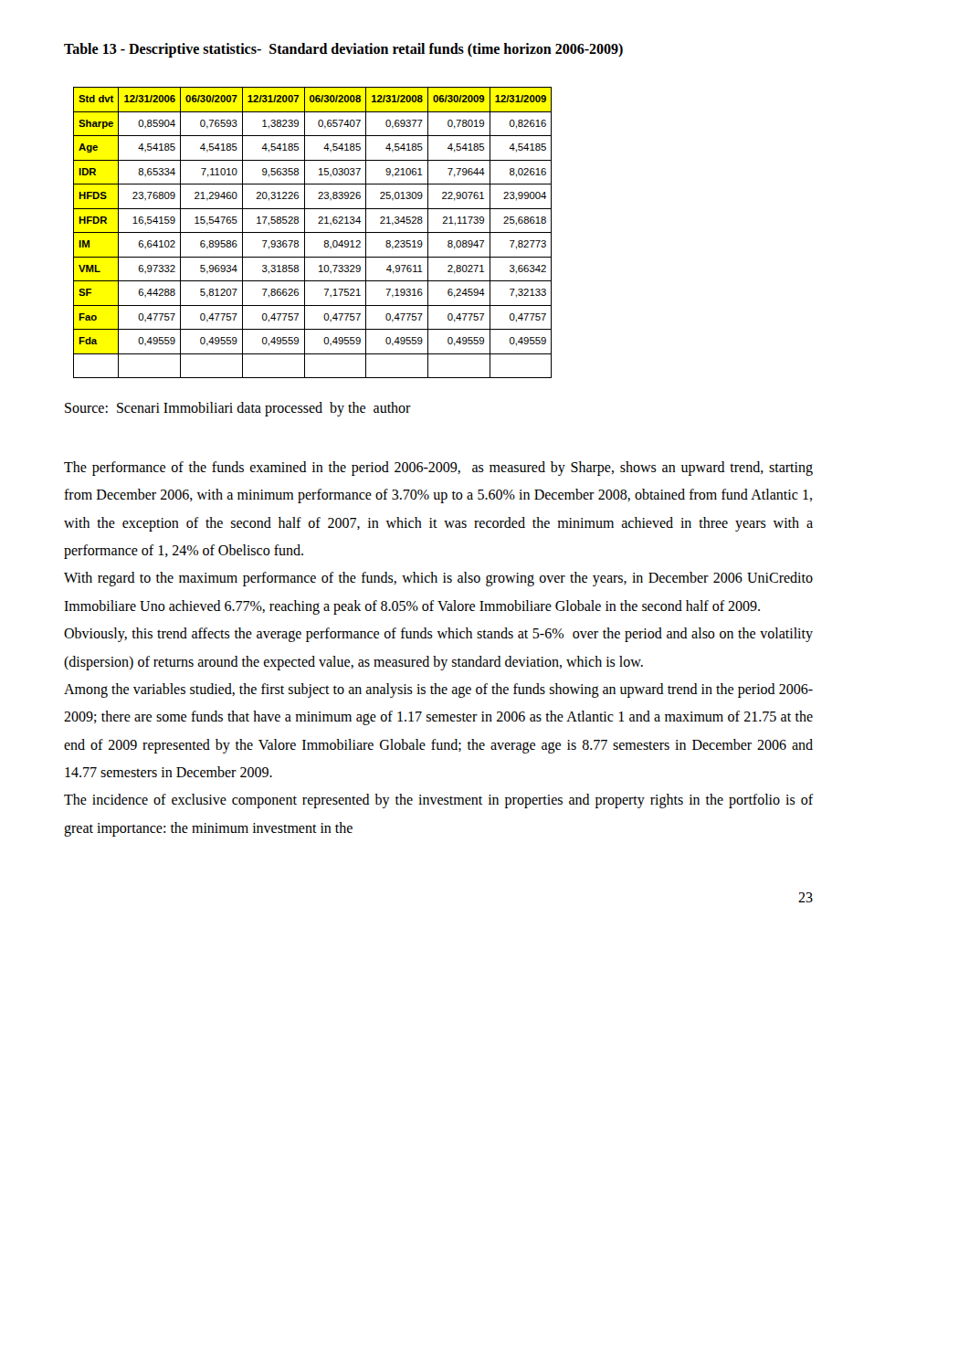Table 13 - Descriptive statistics- Standard deviation retail funds (time horizon 2006-2009)
| Std dvt | 12/31/2006 | 06/30/2007 | 12/31/2007 | 06/30/2008 | 12/31/2008 | 06/30/2009 | 12/31/2009 |
| --- | --- | --- | --- | --- | --- | --- | --- |
| Sharpe | 0,85904 | 0,76593 | 1,38239 | 0,657407 | 0,69377 | 0,78019 | 0,82616 |
| Age | 4,54185 | 4,54185 | 4,54185 | 4,54185 | 4,54185 | 4,54185 | 4,54185 |
| IDR | 8,65334 | 7,11010 | 9,56358 | 15,03037 | 9,21061 | 7,79644 | 8,02616 |
| HFDS | 23,76809 | 21,29460 | 20,31226 | 23,83926 | 25,01309 | 22,90761 | 23,99004 |
| HFDR | 16,54159 | 15,54765 | 17,58528 | 21,62134 | 21,34528 | 21,11739 | 25,68618 |
| IM | 6,64102 | 6,89586 | 7,93678 | 8,04912 | 8,23519 | 8,08947 | 7,82773 |
| VML | 6,97332 | 5,96934 | 3,31858 | 10,73329 | 4,97611 | 2,80271 | 3,66342 |
| SF | 6,44288 | 5,81207 | 7,86626 | 7,17521 | 7,19316 | 6,24594 | 7,32133 |
| Fao | 0,47757 | 0,47757 | 0,47757 | 0,47757 | 0,47757 | 0,47757 | 0,47757 |
| Fda | 0,49559 | 0,49559 | 0,49559 | 0,49559 | 0,49559 | 0,49559 | 0,49559 |
Source: Scenari Immobiliari data processed by the author
The performance of the funds examined in the period 2006-2009, as measured by Sharpe, shows an upward trend, starting from December 2006, with a minimum performance of 3.70% up to a 5.60% in December 2008, obtained from fund Atlantic 1, with the exception of the second half of 2007, in which it was recorded the minimum achieved in three years with a performance of 1, 24% of Obelisco fund.
With regard to the maximum performance of the funds, which is also growing over the years, in December 2006 UniCredito Immobiliare Uno achieved 6.77%, reaching a peak of 8.05% of Valore Immobiliare Globale in the second half of 2009.
Obviously, this trend affects the average performance of funds which stands at 5-6% over the period and also on the volatility (dispersion) of returns around the expected value, as measured by standard deviation, which is low.
Among the variables studied, the first subject to an analysis is the age of the funds showing an upward trend in the period 2006-2009; there are some funds that have a minimum age of 1.17 semester in 2006 as the Atlantic 1 and a maximum of 21.75 at the end of 2009 represented by the Valore Immobiliare Globale fund; the average age is 8.77 semesters in December 2006 and 14.77 semesters in December 2009.
The incidence of exclusive component represented by the investment in properties and property rights in the portfolio is of great importance: the minimum investment in the
23